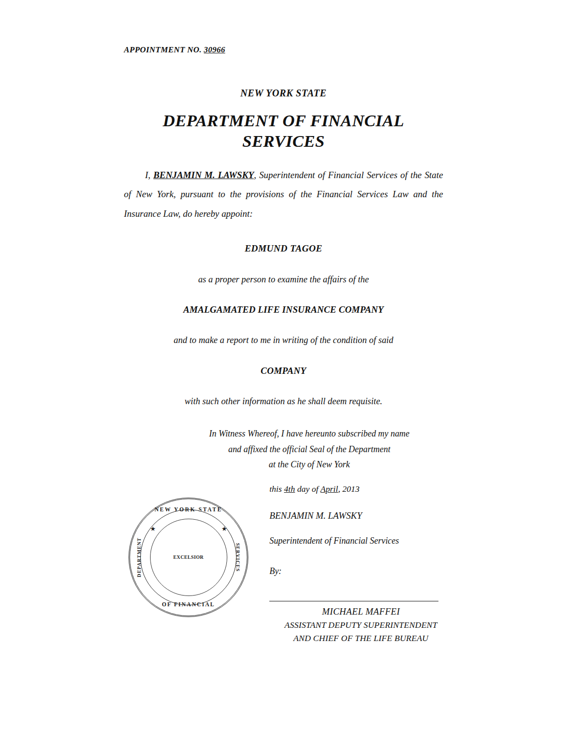APPOINTMENT NO. 30966
NEW YORK STATE
DEPARTMENT OF FINANCIAL SERVICES
I, BENJAMIN M. LAWSKY, Superintendent of Financial Services of the State of New York, pursuant to the provisions of the Financial Services Law and the Insurance Law, do hereby appoint:
EDMUND TAGOE
as a proper person to examine the affairs of the
AMALGAMATED LIFE INSURANCE COMPANY
and to make a report to me in writing of the condition of said
COMPANY
with such other information as he shall deem requisite.
In Witness Whereof, I have hereunto subscribed my name
and affixed the official Seal of the Department
at the City of New York
NEW YORK STATE
★
★
DEPARTMENT
SERVICES
OF FINANCIAL
EXCELSIOR
this 4th day of April, 2013
BENJAMIN M. LAWSKY
Superintendent of Financial Services
By:
  
MICHAEL MAFFEI
ASSISTANT DEPUTY SUPERINTENDENT
AND CHIEF OF THE LIFE BUREAU